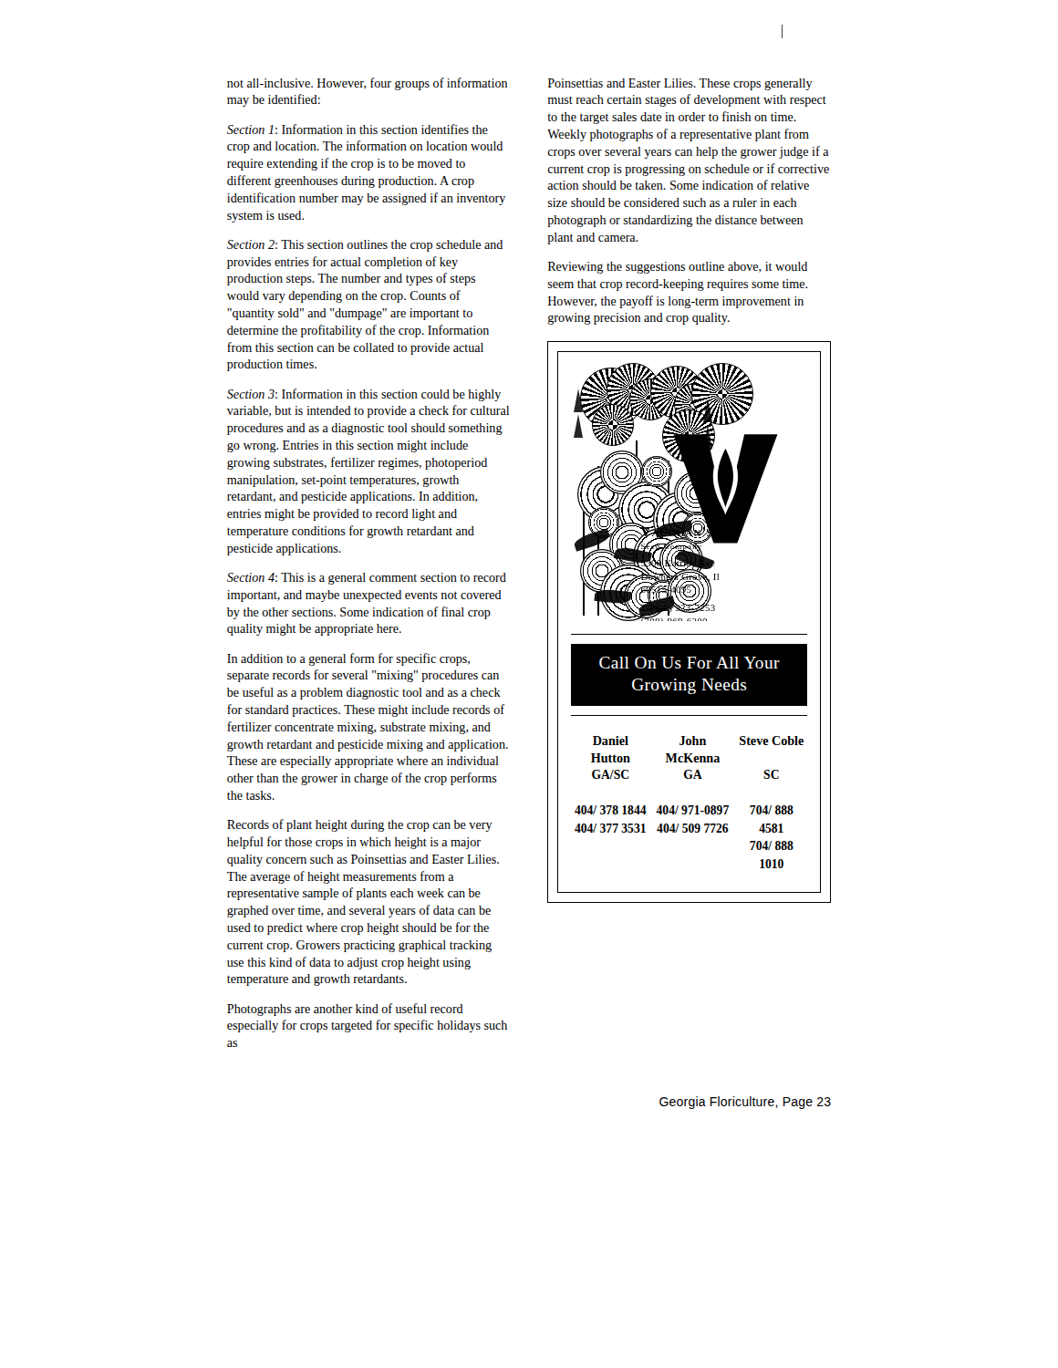not all-inclusive. However, four groups of information may be identified:
Section 1: Information in this section identifies the crop and location. The information on location would require extending if the crop is to be moved to different greenhouses during production. A crop identification number may be assigned if an inventory system is used.
Section 2: This section outlines the crop schedule and provides entries for actual completion of key production steps. The number and types of steps would vary depending on the crop. Counts of "quantity sold" and "dumpage" are important to determine the profitability of the crop. Information from this section can be collated to provide actual production times.
Section 3: Information in this section could be highly variable, but is intended to provide a check for cultural procedures and as a diagnostic tool should something go wrong. Entries in this section might include growing substrates, fertilizer regimes, photoperiod manipulation, set-point temperatures, growth retardant, and pesticide applications. In addition, entries might be provided to record light and temperature conditions for growth retardant and pesticide applications.
Section 4: This is a general comment section to record important, and maybe unexpected events not covered by the other sections. Some indication of final crop quality might be appropriate here.
In addition to a general form for specific crops, separate records for several "mixing" procedures can be useful as a problem diagnostic tool and as a check for standard practices. These might include records of fertilizer concentrate mixing, substrate mixing, and growth retardant and pesticide mixing and application. These are especially appropriate where an individual other than the grower in charge of the crop performs the tasks.
Records of plant height during the crop can be very helpful for those crops in which height is a major quality concern such as Poinsettias and Easter Lilies. The average of height measurements from a representative sample of plants each week can be graphed over time, and several years of data can be used to predict where crop height should be for the current crop. Growers practicing graphical tracking use this kind of data to adjust crop height using temperature and growth retardants.
Photographs are another kind of useful record especially for crops targeted for specific holidays such as
Poinsettias and Easter Lilies. These crops generally must reach certain stages of development with respect to the target sales date in order to finish on time. Weekly photographs of a representative plant from crops over several years can help the grower judge if a current crop is progressing on schedule or if corrective action should be taken. Some indication of relative size should be considered such as a ruler in each photograph or standardizing the distance between plant and camera.
Reviewing the suggestions outline above, it would seem that crop record-keeping requires some time. However, the payoff is long-term improvement in growing precision and crop quality.
Vaughan's
Seed Company
5300 Katrine Ave
Downers Grove, Il
60515-4095
1-(800) 323-7253
(708)-969-6300
Call On Us For All Your
Growing Needs
| Daniel Hutton | John McKenna | Steve Coble |
| GA/SC | GA | SC |
| 404/ 378 1844 404/ 377 3531 | 404/ 971-0897 404/ 509 7726 | 704/ 888 4581 704/ 888 1010 |
Georgia Floriculture, Page 23